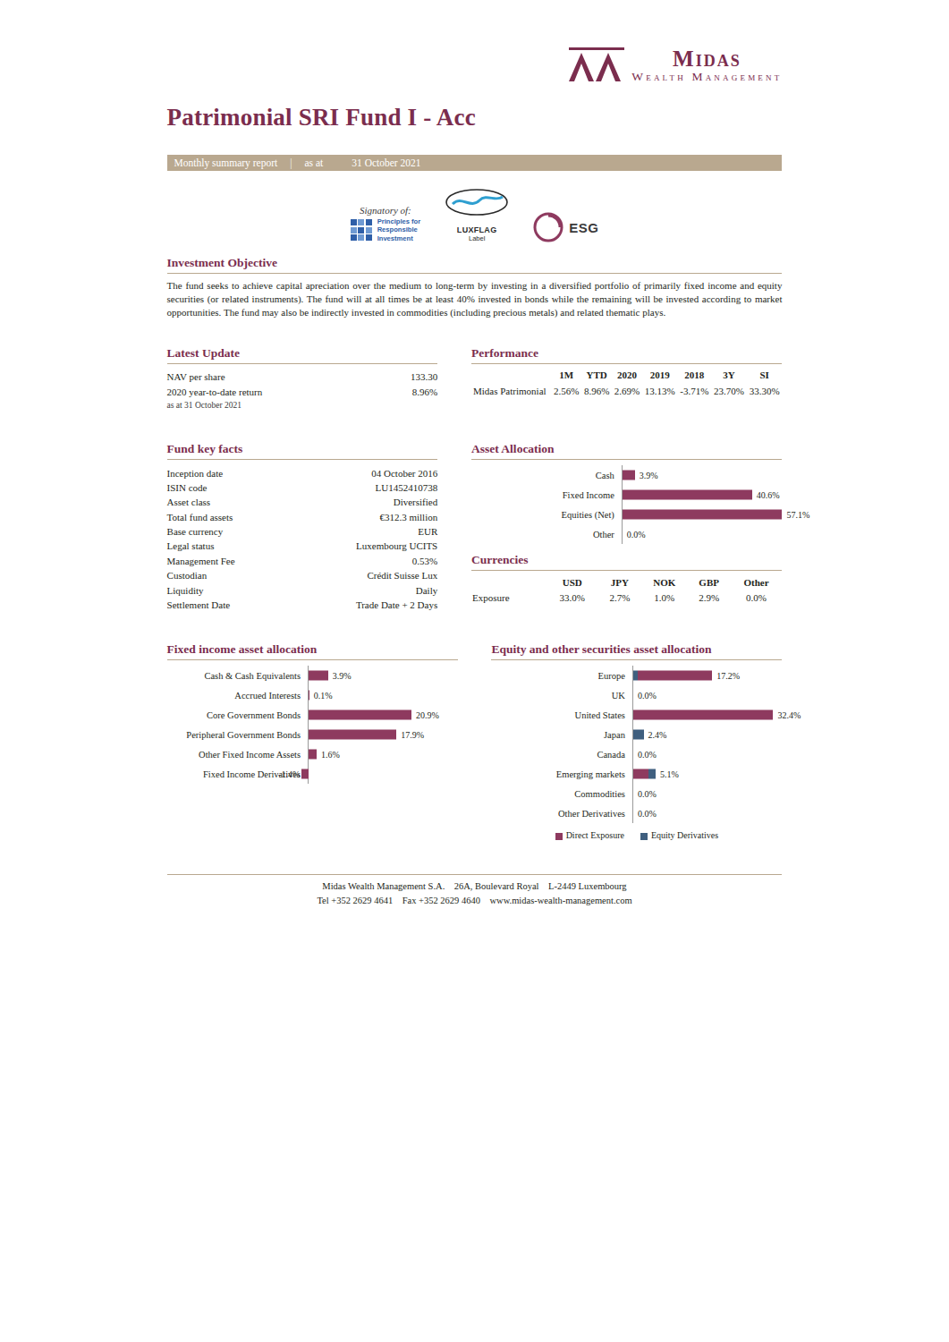Midas
Wealth Management
Patrimonial SRI Fund I - Acc
Monthly summary report | as at 31 October 2021
Signatory of:
Principles for
Responsible
Investment
LUXFLAG
Label
ESG
Investment Objective
The fund seeks to achieve capital apreciation over the medium to long-term by investing in a diversified portfolio of primarily fixed income and equity securities (or related instruments). The fund will at all times be at least 40% invested in bonds while the remaining will be invested according to market opportunities. The fund may also be indirectly invested in commodities (including precious metals) and related thematic plays.
Latest Update
| NAV per share | 133.30 |
| 2020 year-to-date return | 8.96% |
| as at 31 October 2021 |
Performance
| | 1M | YTD | 2020 | 2019 | 2018 | 3Y | SI |
| --- | --- | --- | --- | --- | --- | --- | --- |
| Midas Patrimonial | 2.56% | 8.96% | 2.69% | 13.13% | -3.71% | 23.70% | 33.30% |
Fund key facts
| Inception date | 04 October 2016 |
| ISIN code | LU1452410738 |
| Asset class | Diversified |
| Total fund assets | €312.3 million |
| Base currency | EUR |
| Legal status | Luxembourg UCITS |
| Management Fee | 0.53% |
| Custodian | Crédit Suisse Lux |
| Liquidity | Daily |
| Settlement Date | Trade Date + 2 Days |
Asset Allocation
Cash
3.9%
Fixed Income
40.6%
Equities (Net)
57.1%
Other
0.0%
Currencies
| | USD | JPY | NOK | GBP | Other |
| --- | --- | --- | --- | --- | --- |
| Exposure | 33.0% | 2.7% | 1.0% | 2.9% | 0.0% |
Fixed income asset allocation
Cash & Cash Equivalents
3.9%
Accrued Interests
0.1%
Core Government Bonds
20.9%
Peripheral Government Bonds
17.9%
Other Fixed Income Assets
1.6%
Fixed Income Derivatives
-1.4%
Equity and other securities asset allocation
Europe
17.2%
UK
0.0%
United States
32.4%
Japan
2.4%
Canada
0.0%
Emerging markets
5.1%
Commodities
0.0%
Other Derivatives
0.0%
Direct Exposure
Equity Derivatives
Midas Wealth Management S.A. 26A, Boulevard Royal L-2449 Luxembourg
Tel +352 2629 4641 Fax +352 2629 4640 www.midas-wealth-management.com